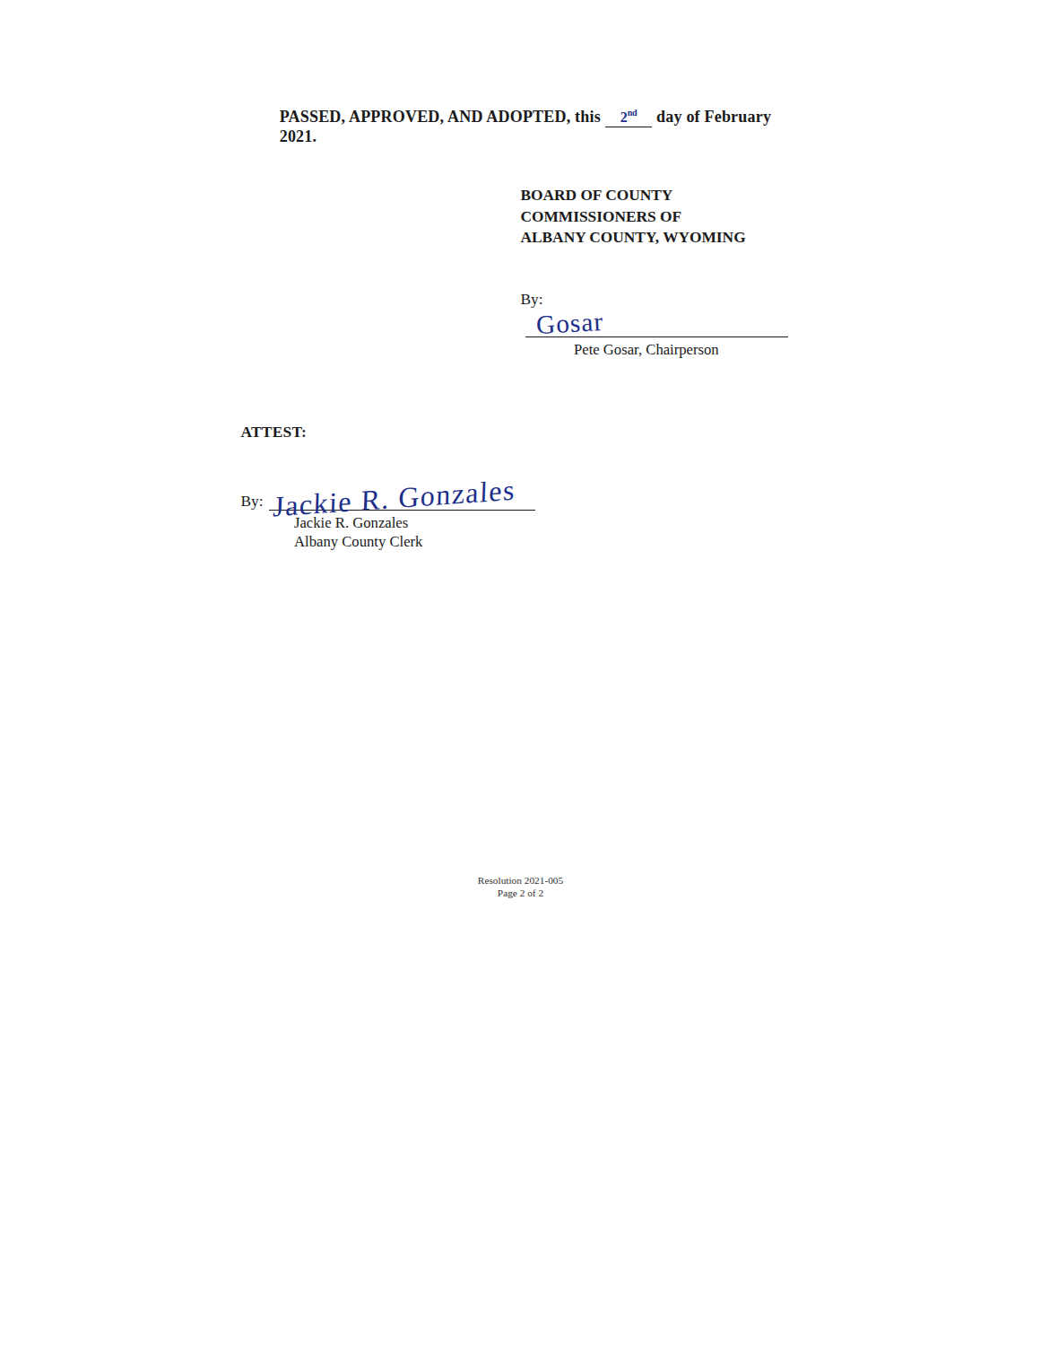PASSED, APPROVED, AND ADOPTED, this 2 nd day of February 2021.
BOARD OF COUNTY COMMISSIONERS OF
ALBANY COUNTY, WYOMING
By: Gosar
Pete Gosar, Chairperson
ATTEST:
By: Jackie R. Gonzales
Jackie R. Gonzales
Albany County Clerk
Resolution 2021-005
Page 2 of 2